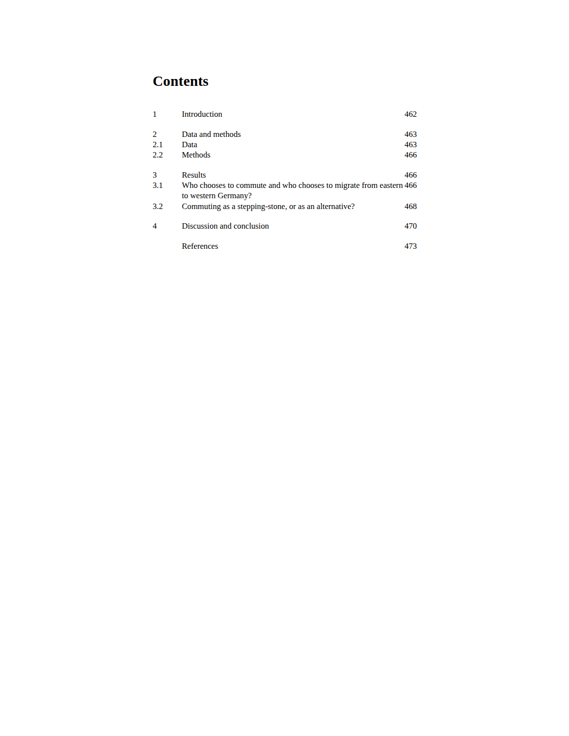Contents
| 1 | Introduction | 462 |
| 2 | Data and methods | 463 |
| 2.1 | Data | 463 |
| 2.2 | Methods | 466 |
| 3 | Results | 466 |
| 3.1 | Who chooses to commute and who chooses to migrate from eastern to western Germany? | 466 |
| 3.2 | Commuting as a stepping-stone, or as an alternative? | 468 |
| 4 | Discussion and conclusion | 470 |
| | References | 473 |